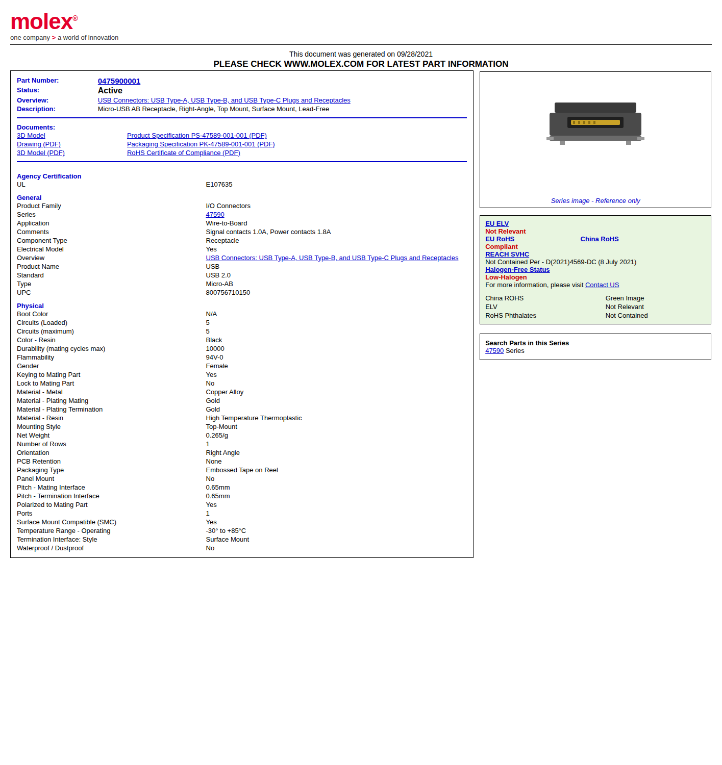molex®
one company > a world of innovation
This document was generated on 09/28/2021
PLEASE CHECK WWW.MOLEX.COM FOR LATEST PART INFORMATION
| / Part Number: / 0475900001 / / Status: / Active / / Overview: / USB Connectors: USB Type-A, USB Type-B, and USB Type-C Plugs and Receptacles / / Description: / Micro-USB AB Receptacle, Right-Angle, Top Mount, Surface Mount, Lead-Free / Documents: / 3D Model / Product Specification PS-47589-001-001 (PDF) / / Drawing (PDF) / Packaging Specification PK-47589-001-001 (PDF) / / 3D Model (PDF) / RoHS Certificate of Compliance (PDF) / Agency Certification / UL / E107635 / General / Product Family / I/O Connectors / / Series / 47590 / / Application / Wire-to-Board / / Comments / Signal contacts 1.0A, Power contacts 1.8A / / Component Type / Receptacle / / Electrical Model / Yes / / Overview / USB Connectors: USB Type-A, USB Type-B, and USB Type-C Plugs and Receptacles / / Product Name / USB / / Standard / USB 2.0 / / Type / Micro-AB / / UPC / 800756710150 / Physical / Boot Color / N/A / / Circuits (Loaded) / 5 / / Circuits (maximum) / 5 / / Color - Resin / Black / / Durability (mating cycles max) / 10000 / / Flammability / 94V-0 / / Gender / Female / / Keying to Mating Part / Yes / / Lock to Mating Part / No / / Material - Metal / Copper Alloy / / Material - Plating Mating / Gold / / Material - Plating Termination / Gold / / Material - Resin / High Temperature Thermoplastic / / Mounting Style / Top-Mount / / Net Weight / 0.265/g / / Number of Rows / 1 / / Orientation / Right Angle / / PCB Retention / None / / Packaging Type / Embossed Tape on Reel / / Panel Mount / No / / Pitch - Mating Interface / 0.65mm / / Pitch - Termination Interface / 0.65mm / / Polarized to Mating Part / Yes / / Ports / 1 / / Surface Mount Compatible (SMC) / Yes / / Temperature Range - Operating / -30° to +85°C / / Termination Interface: Style / Surface Mount / / Waterproof / Dustproof / No / | Series image - Reference only EU ELV Not Relevant / EU RoHS / China RoHS / Compliant REACH SVHC Not Contained Per - D(2021)4569-DC (8 July 2021) Halogen-Free Status Low-Halogen For more information, please visit Contact US / China ROHS / Green Image / / ELV / Not Relevant / / RoHS Phthalates / Not Contained / Search Parts in this Series 47590 Series |